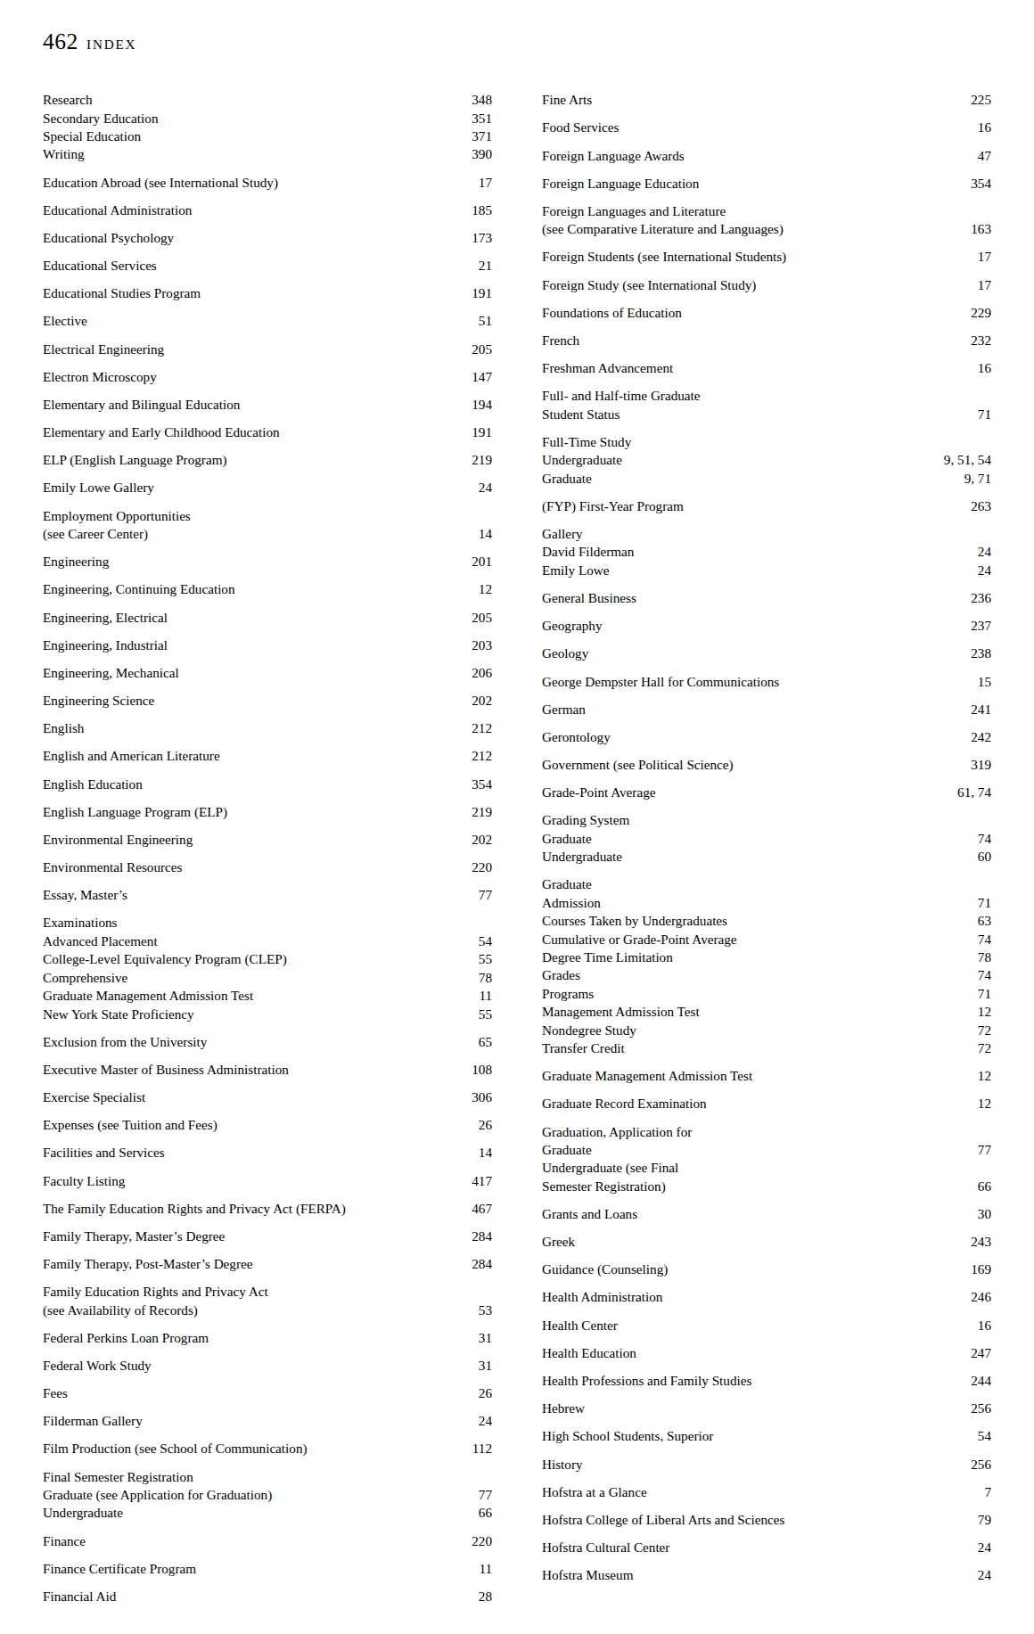462 INDEX
| Research | 348 |
| Secondary Education | 351 |
| Special Education | 371 |
| Writing | 390 |
| Education Abroad (see International Study) | 17 |
| Educational Administration | 185 |
| Educational Psychology | 173 |
| Educational Services | 21 |
| Educational Studies Program | 191 |
| Elective | 51 |
| Electrical Engineering | 205 |
| Electron Microscopy | 147 |
| Elementary and Bilingual Education | 194 |
| Elementary and Early Childhood Education | 191 |
| ELP (English Language Program) | 219 |
| Emily Lowe Gallery | 24 |
| Employment Opportunities | |
| (see Career Center) | 14 |
| Engineering | 201 |
| Engineering, Continuing Education | 12 |
| Engineering, Electrical | 205 |
| Engineering, Industrial | 203 |
| Engineering, Mechanical | 206 |
| Engineering Science | 202 |
| English | 212 |
| English and American Literature | 212 |
| English Education | 354 |
| English Language Program (ELP) | 219 |
| Environmental Engineering | 202 |
| Environmental Resources | 220 |
| Essay, Master’s | 77 |
| Examinations | |
| Advanced Placement | 54 |
| College-Level Equivalency Program (CLEP) | 55 |
| Comprehensive | 78 |
| Graduate Management Admission Test | 11 |
| New York State Proficiency | 55 |
| Exclusion from the University | 65 |
| Executive Master of Business Administration | 108 |
| Exercise Specialist | 306 |
| Expenses (see Tuition and Fees) | 26 |
| Facilities and Services | 14 |
| Faculty Listing | 417 |
| The Family Education Rights and Privacy Act (FERPA) | 467 |
| Family Therapy, Master’s Degree | 284 |
| Family Therapy, Post-Master’s Degree | 284 |
| Family Education Rights and Privacy Act | |
| (see Availability of Records) | 53 |
| Federal Perkins Loan Program | 31 |
| Federal Work Study | 31 |
| Fees | 26 |
| Filderman Gallery | 24 |
| Film Production (see School of Communication) | 112 |
| Final Semester Registration | |
| Graduate (see Application for Graduation) | 77 |
| Undergraduate | 66 |
| Finance | 220 |
| Finance Certificate Program | 11 |
| Financial Aid | 28 |
| Fine Arts | 225 |
| Food Services | 16 |
| Foreign Language Awards | 47 |
| Foreign Language Education | 354 |
| Foreign Languages and Literature | |
| (see Comparative Literature and Languages) | 163 |
| Foreign Students (see International Students) | 17 |
| Foreign Study (see International Study) | 17 |
| Foundations of Education | 229 |
| French | 232 |
| Freshman Advancement | 16 |
| Full- and Half-time Graduate | |
| Student Status | 71 |
| Full-Time Study | |
| Undergraduate | 9, 51, 54 |
| Graduate | 9, 71 |
| (FYP) First-Year Program | 263 |
| Gallery | |
| David Filderman | 24 |
| Emily Lowe | 24 |
| General Business | 236 |
| Geography | 237 |
| Geology | 238 |
| George Dempster Hall for Communications | 15 |
| German | 241 |
| Gerontology | 242 |
| Government (see Political Science) | 319 |
| Grade-Point Average | 61, 74 |
| Grading System | |
| Graduate | 74 |
| Undergraduate | 60 |
| Graduate | |
| Admission | 71 |
| Courses Taken by Undergraduates | 63 |
| Cumulative or Grade-Point Average | 74 |
| Degree Time Limitation | 78 |
| Grades | 74 |
| Programs | 71 |
| Management Admission Test | 12 |
| Nondegree Study | 72 |
| Transfer Credit | 72 |
| Graduate Management Admission Test | 12 |
| Graduate Record Examination | 12 |
| Graduation, Application for | |
| Graduate | 77 |
| Undergraduate (see Final | |
| Semester Registration) | 66 |
| Grants and Loans | 30 |
| Greek | 243 |
| Guidance (Counseling) | 169 |
| Health Administration | 246 |
| Health Center | 16 |
| Health Education | 247 |
| Health Professions and Family Studies | 244 |
| Hebrew | 256 |
| High School Students, Superior | 54 |
| History | 256 |
| Hofstra at a Glance | 7 |
| Hofstra College of Liberal Arts and Sciences | 79 |
| Hofstra Cultural Center | 24 |
| Hofstra Museum | 24 |